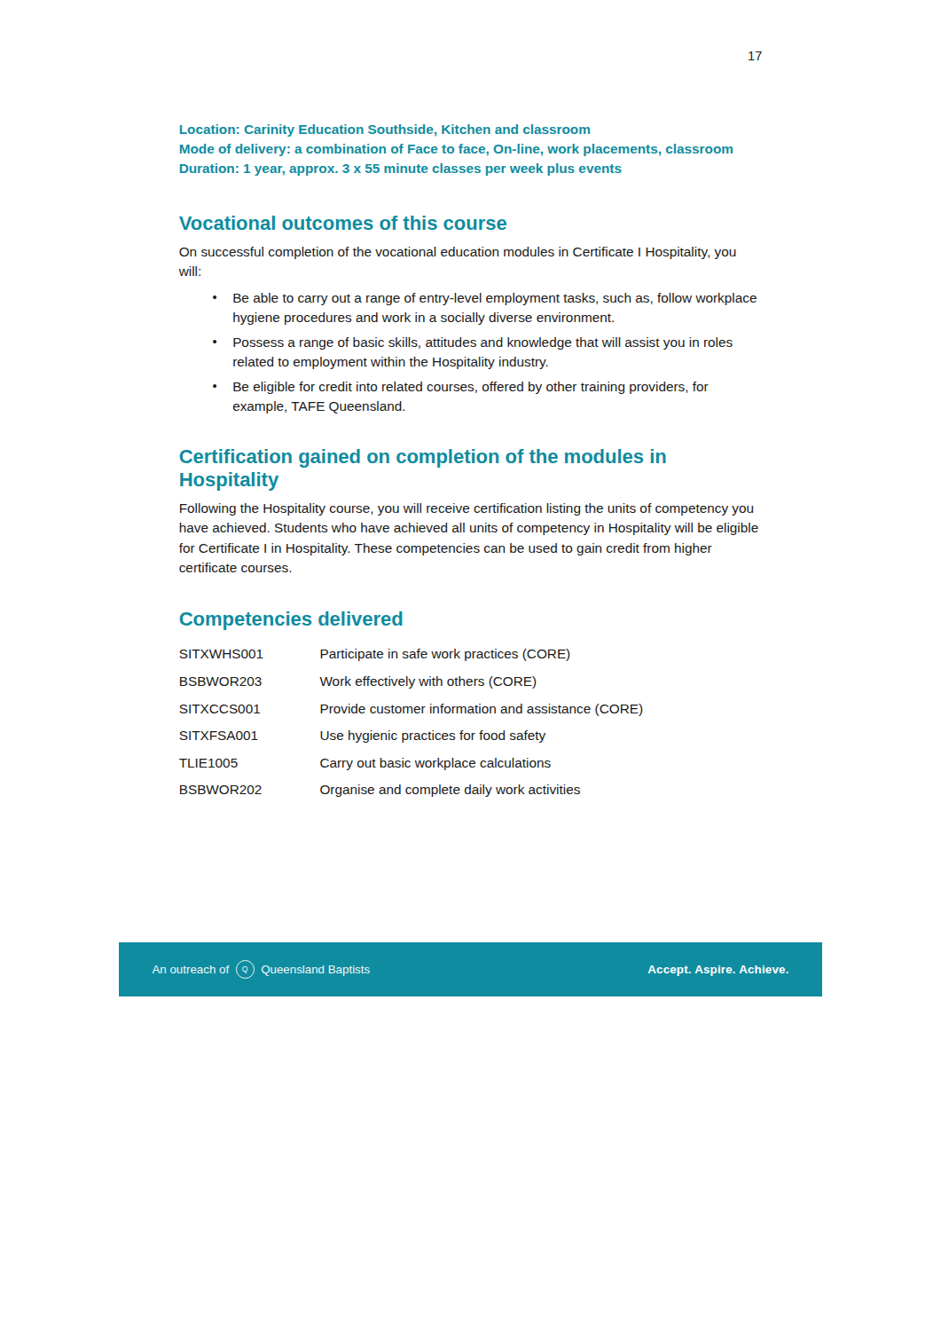17
Location: Carinity Education Southside, Kitchen and classroom
Mode of delivery: a combination of Face to face, On-line, work placements, classroom
Duration: 1 year, approx. 3 x 55 minute classes per week plus events
Vocational outcomes of this course
On successful completion of the vocational education modules in Certificate I Hospitality, you will:
Be able to carry out a range of entry-level employment tasks, such as, follow workplace hygiene procedures and work in a socially diverse environment.
Possess a range of basic skills, attitudes and knowledge that will assist you in roles related to employment within the Hospitality industry.
Be eligible for credit into related courses, offered by other training providers, for example, TAFE Queensland.
Certification gained on completion of the modules in Hospitality
Following the Hospitality course, you will receive certification listing the units of competency you have achieved. Students who have achieved all units of competency in Hospitality will be eligible for Certificate I in Hospitality. These competencies can be used to gain credit from higher certificate courses.
Competencies delivered
| SITXWHS001 | Participate in safe work practices (CORE) |
| BSBWOR203 | Work effectively with others (CORE) |
| SITXCCS001 | Provide customer information and assistance (CORE) |
| SITXFSA001 | Use hygienic practices for food safety |
| TLIE1005 | Carry out basic workplace calculations |
| BSBWOR202 | Organise and complete daily work activities |
An outreach of Queensland Baptists
Accept. Aspire. Achieve.